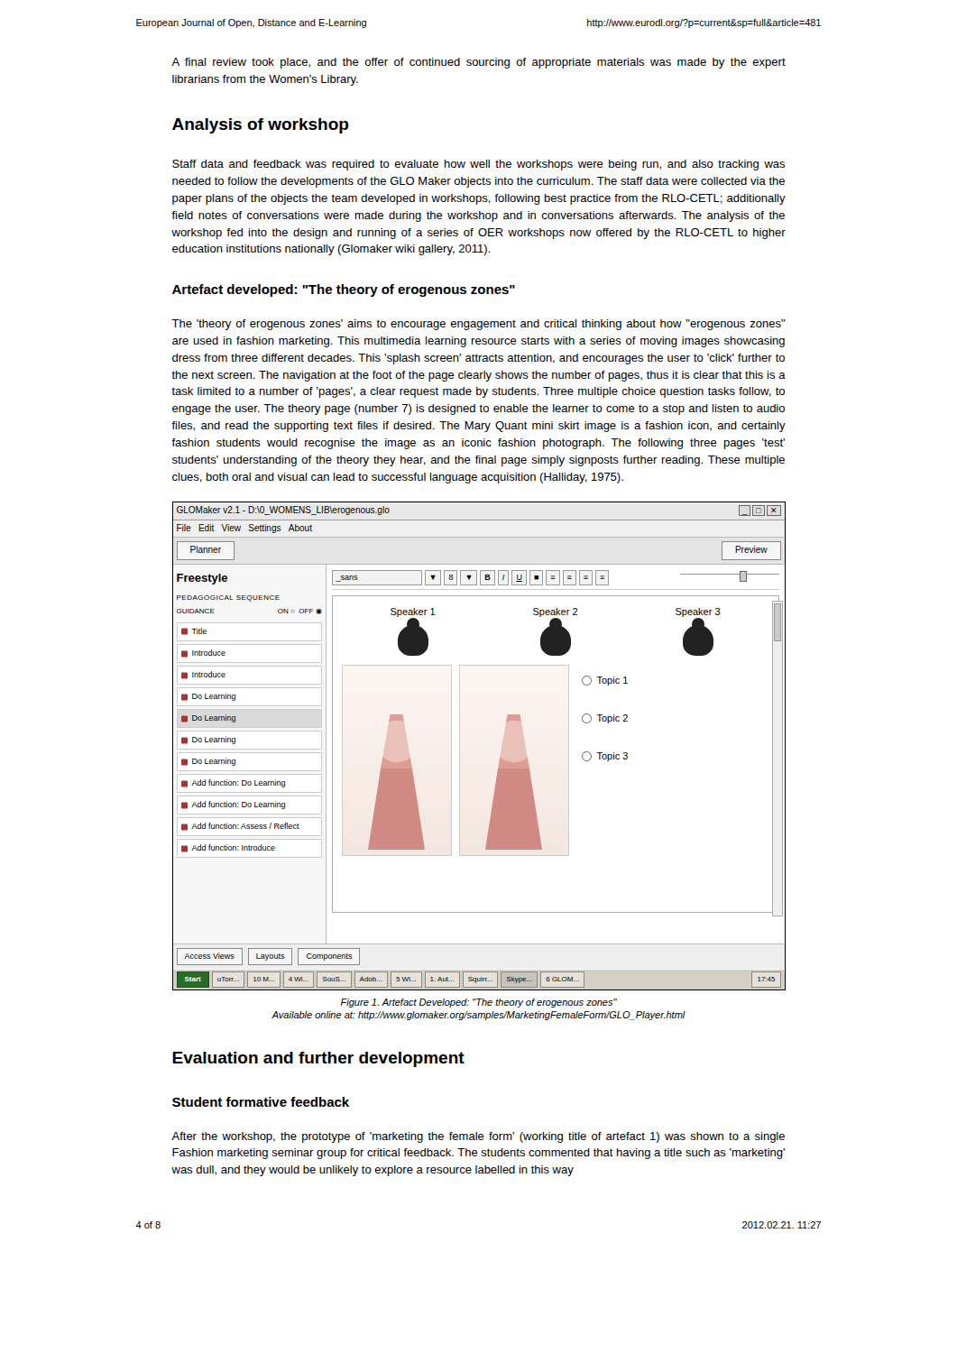European Journal of Open, Distance and E-Learning
http://www.eurodl.org/?p=current&sp=full&article=481
A final review took place, and the offer of continued sourcing of appropriate materials was made by the expert librarians from the Women's Library.
Analysis of workshop
Staff data and feedback was required to evaluate how well the workshops were being run, and also tracking was needed to follow the developments of the GLO Maker objects into the curriculum. The staff data were collected via the paper plans of the objects the team developed in workshops, following best practice from the RLO-CETL; additionally field notes of conversations were made during the workshop and in conversations afterwards. The analysis of the workshop fed into the design and running of a series of OER workshops now offered by the RLO-CETL to higher education institutions nationally (Glomaker wiki gallery, 2011).
Artefact developed: "The theory of erogenous zones"
The 'theory of erogenous zones' aims to encourage engagement and critical thinking about how "erogenous zones" are used in fashion marketing. This multimedia learning resource starts with a series of moving images showcasing dress from three different decades. This 'splash screen' attracts attention, and encourages the user to 'click' further to the next screen. The navigation at the foot of the page clearly shows the number of pages, thus it is clear that this is a task limited to a number of 'pages', a clear request made by students. Three multiple choice question tasks follow, to engage the user. The theory page (number 7) is designed to enable the learner to come to a stop and listen to audio files, and read the supporting text files if desired. The Mary Quant mini skirt image is a fashion icon, and certainly fashion students would recognise the image as an iconic fashion photograph. The following three pages 'test' students' understanding of the theory they hear, and the final page simply signposts further reading. These multiple clues, both oral and visual can lead to successful language acquisition (Halliday, 1975).
GLOMaker v2.1 - D:\0_WOMENS_LIB\erogenous.glo
_□✕
File Edit View Settings About
Planner
Preview
Freestyle
PEDAGOGICAL SEQUENCE
GUIDANCE ON ○ OFF ◉
Title
Introduce
Introduce
Do Learning
Do Learning
Do Learning
Do Learning
Add function: Do Learning
Add function: Do Learning
Add function: Assess / Reflect
Add function: Introduce
_sans ▼ 8 ▼ B I U ■ ≡ ≡ ≡ ≡
Speaker 1
Speaker 2
Speaker 3
Topic 1
Topic 2
Topic 3
Access Views
Layouts
Components
Start uTorr... 10 M... 4 Wi... SouS... Adob... 5 Wi... 1. Aut... Squirr... Skype... 6 GLOM... 17:45
Figure 1. Artefact Developed: "The theory of erogenous zones"
Available online at: http://www.glomaker.org/samples/MarketingFemaleForm/GLO_Player.html
Evaluation and further development
Student formative feedback
After the workshop, the prototype of 'marketing the female form' (working title of artefact 1) was shown to a single Fashion marketing seminar group for critical feedback. The students commented that having a title such as 'marketing' was dull, and they would be unlikely to explore a resource labelled in this way
4 of 8
2012.02.21. 11:27